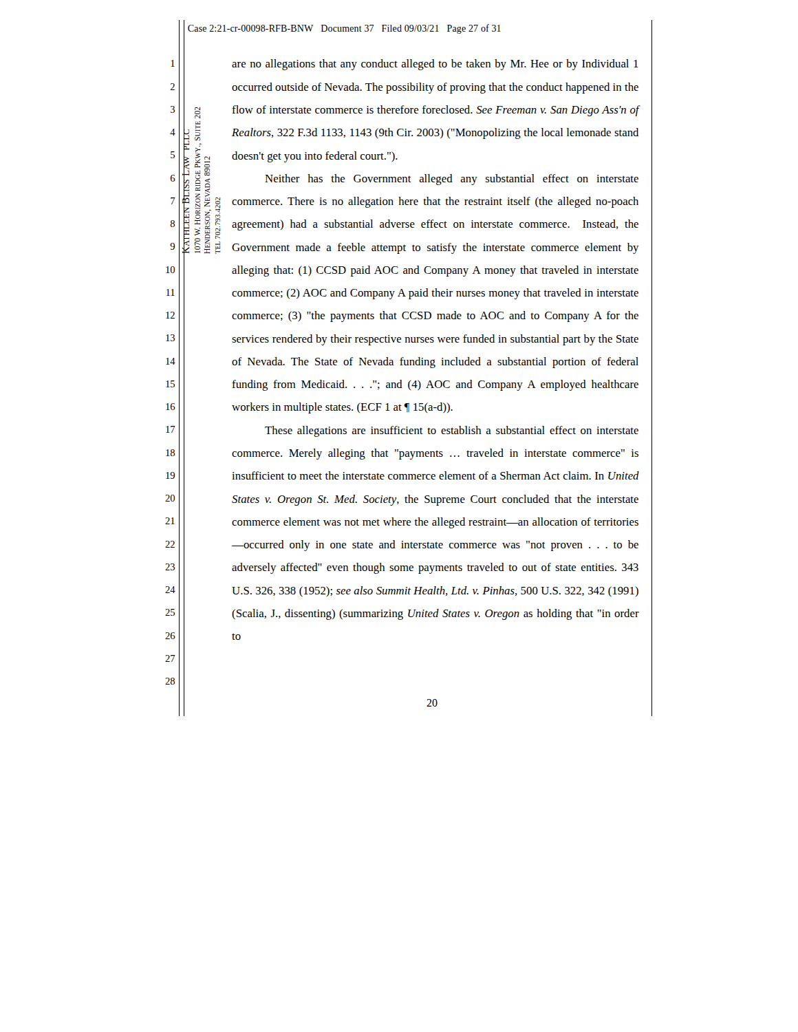Case 2:21-cr-00098-RFB-BNW Document 37 Filed 09/03/21 Page 27 of 31
1
2
3
4
5
6
7
8
9
10
11
12
13
14
15
16
17
18
19
20
21
22
23
24
25
26
27
28
KATHLEEN BLISS LAW PLLC
1070 W. HORIZON RIDGE PKWY., SUITE 202
HENDERSON, NEVADA 89012
TEL 702.793.4202
are no allegations that any conduct alleged to be taken by Mr. Hee or by Individual 1 occurred outside of Nevada. The possibility of proving that the conduct happened in the flow of interstate commerce is therefore foreclosed. See Freeman v. San Diego Ass'n of Realtors, 322 F.3d 1133, 1143 (9th Cir. 2003) ("Monopolizing the local lemonade stand doesn't get you into federal court.").
Neither has the Government alleged any substantial effect on interstate commerce. There is no allegation here that the restraint itself (the alleged no-poach agreement) had a substantial adverse effect on interstate commerce. Instead, the Government made a feeble attempt to satisfy the interstate commerce element by alleging that: (1) CCSD paid AOC and Company A money that traveled in interstate commerce; (2) AOC and Company A paid their nurses money that traveled in interstate commerce; (3) "the payments that CCSD made to AOC and to Company A for the services rendered by their respective nurses were funded in substantial part by the State of Nevada. The State of Nevada funding included a substantial portion of federal funding from Medicaid. . . ."; and (4) AOC and Company A employed healthcare workers in multiple states. (ECF 1 at ¶ 15(a-d)).
These allegations are insufficient to establish a substantial effect on interstate commerce. Merely alleging that "payments … traveled in interstate commerce" is insufficient to meet the interstate commerce element of a Sherman Act claim. In United States v. Oregon St. Med. Society, the Supreme Court concluded that the interstate commerce element was not met where the alleged restraint—an allocation of territories—occurred only in one state and interstate commerce was "not proven . . . to be adversely affected" even though some payments traveled to out of state entities. 343 U.S. 326, 338 (1952); see also Summit Health, Ltd. v. Pinhas, 500 U.S. 322, 342 (1991) (Scalia, J., dissenting) (summarizing United States v. Oregon as holding that "in order to
20